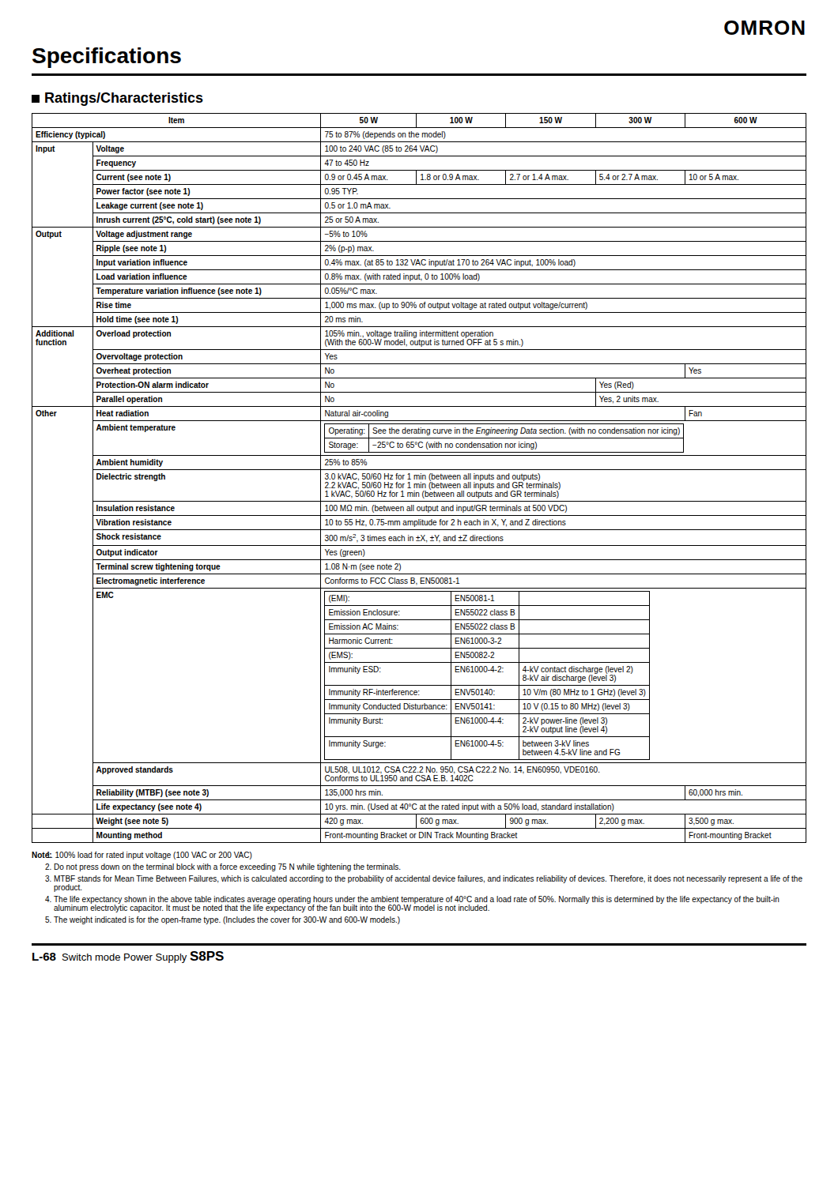OMRON
Specifications
Ratings/Characteristics
| Item | 50 W | 100 W | 150 W | 300 W | 600 W |
| --- | --- | --- | --- | --- | --- |
| Efficiency (typical) | 75 to 87% (depends on the model) |
| Input | Voltage | 100 to 240 VAC (85 to 264 VAC) |
| Frequency | 47 to 450 Hz |
| Current (see note 1) | 0.9 or 0.45 A max. | 1.8 or 0.9 A max. | 2.7 or 1.4 A max. | 5.4 or 2.7 A max. | 10 or 5 A max. |
| Power factor (see note 1) | 0.95 TYP. |
| Leakage current (see note 1) | 0.5 or 1.0 mA max. |
| Inrush current (25°C, cold start) (see note 1) | 25 or 50 A max. |
| Output | Voltage adjustment range | −5% to 10% |
| Ripple (see note 1) | 2% (p-p) max. |
| Input variation influence | 0.4% max. (at 85 to 132 VAC input/at 170 to 264 VAC input, 100% load) |
| Load variation influence | 0.8% max. (with rated input, 0 to 100% load) |
| Temperature variation influence (see note 1) | 0.05%/°C max. |
| Rise time | 1,000 ms max. (up to 90% of output voltage at rated output voltage/current) |
| Hold time (see note 1) | 20 ms min. |
| Additional function | Overload protection | 105% min., voltage trailing intermittent operation (With the 600-W model, output is turned OFF at 5 s min.) |
| Overvoltage protection | Yes |
| Overheat protection | No | Yes |
| Protection-ON alarm indicator | No | Yes (Red) |
| Parallel operation | No | Yes, 2 units max. |
| Other | Heat radiation | Natural air-cooling | Fan |
| Ambient temperature | / Operating: / See the derating curve in the Engineering Data section. (with no condensation nor icing) / / Storage: / −25°C to 65°C (with no condensation nor icing) / |
| Ambient humidity | 25% to 85% |
| Dielectric strength | 3.0 kVAC, 50/60 Hz for 1 min (between all inputs and outputs) 2.2 kVAC, 50/60 Hz for 1 min (between all inputs and GR terminals) 1 kVAC, 50/60 Hz for 1 min (between all outputs and GR terminals) |
| Insulation resistance | 100 MΩ min. (between all output and input/GR terminals at 500 VDC) |
| Vibration resistance | 10 to 55 Hz, 0.75-mm amplitude for 2 h each in X, Y, and Z directions |
| Shock resistance | 300 m/s 2 , 3 times each in ±X, ±Y, and ±Z directions |
| Output indicator | Yes (green) |
| Terminal screw tightening torque | 1.08 N·m (see note 2) |
| Electromagnetic interference | Conforms to FCC Class B, EN50081-1 |
| EMC | / (EMI): / EN50081-1 / / / Emission Enclosure: / EN55022 class B / / / Emission AC Mains: / EN55022 class B / / / Harmonic Current: / EN61000-3-2 / / / (EMS): / EN50082-2 / / / Immunity ESD: / EN61000-4-2: / 4-kV contact discharge (level 2) 8-kV air discharge (level 3) / / Immunity RF-interference: / ENV50140: / 10 V/m (80 MHz to 1 GHz) (level 3) / / Immunity Conducted Disturbance: / ENV50141: / 10 V (0.15 to 80 MHz) (level 3) / / Immunity Burst: / EN61000-4-4: / 2-kV power-line (level 3) 2-kV output line (level 4) / / Immunity Surge: / EN61000-4-5: / between 3-kV lines between 4.5-kV line and FG / |
| Approved standards | UL508, UL1012, CSA C22.2 No. 950, CSA C22.2 No. 14, EN60950, VDE0160. Conforms to UL1950 and CSA E.B. 1402C |
| Reliability (MTBF) (see note 3) | 135,000 hrs min. | 60,000 hrs min. |
| Life expectancy (see note 4) | 10 yrs. min. (Used at 40°C at the rated input with a 50% load, standard installation) |
| | Weight (see note 5) | 420 g max. | 600 g max. | 900 g max. | 2,200 g max. | 3,500 g max. |
| | Mounting method | Front-mounting Bracket or DIN Track Mounting Bracket | Front-mounting Bracket |
Note:
100% load for rated input voltage (100 VAC or 200 VAC)
Do not press down on the terminal block with a force exceeding 75 N while tightening the terminals.
MTBF stands for Mean Time Between Failures, which is calculated according to the probability of accidental device failures, and indicates reliability of devices. Therefore, it does not necessarily represent a life of the product.
The life expectancy shown in the above table indicates average operating hours under the ambient temperature of 40°C and a load rate of 50%. Normally this is determined by the life expectancy of the built-in aluminum electrolytic capacitor. It must be noted that the life expectancy of the fan built into the 600-W model is not included.
The weight indicated is for the open-frame type. (Includes the cover for 300-W and 600-W models.)
L-68 Switch mode Power Supply S8PS